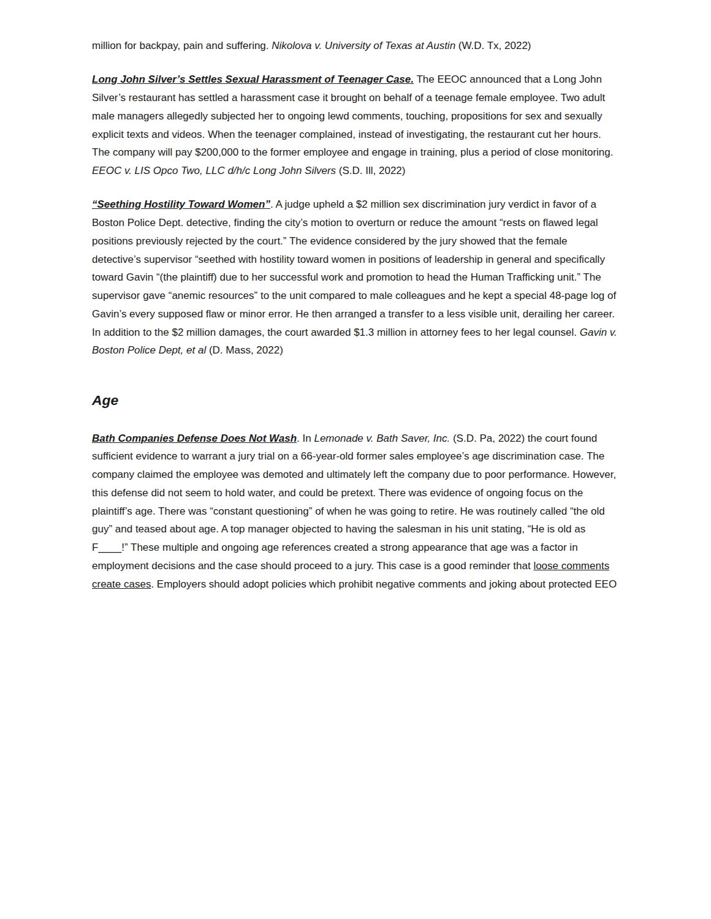million for backpay, pain and suffering. Nikolova v. University of Texas at Austin (W.D. Tx, 2022)
Long John Silver’s Settles Sexual Harassment of Teenager Case. The EEOC announced that a Long John Silver’s restaurant has settled a harassment case it brought on behalf of a teenage female employee. Two adult male managers allegedly subjected her to ongoing lewd comments, touching, propositions for sex and sexually explicit texts and videos. When the teenager complained, instead of investigating, the restaurant cut her hours. The company will pay $200,000 to the former employee and engage in training, plus a period of close monitoring. EEOC v. LIS Opco Two, LLC d/h/c Long John Silvers (S.D. Ill, 2022)
“Seething Hostility Toward Women”. A judge upheld a $2 million sex discrimination jury verdict in favor of a Boston Police Dept. detective, finding the city’s motion to overturn or reduce the amount “rests on flawed legal positions previously rejected by the court.” The evidence considered by the jury showed that the female detective’s supervisor “seethed with hostility toward women in positions of leadership in general and specifically toward Gavin “(the plaintiff) due to her successful work and promotion to head the Human Trafficking unit.” The supervisor gave “anemic resources” to the unit compared to male colleagues and he kept a special 48-page log of Gavin’s every supposed flaw or minor error. He then arranged a transfer to a less visible unit, derailing her career. In addition to the $2 million damages, the court awarded $1.3 million in attorney fees to her legal counsel. Gavin v. Boston Police Dept, et al (D. Mass, 2022)
Age
Bath Companies Defense Does Not Wash. In Lemonade v. Bath Saver, Inc. (S.D. Pa, 2022) the court found sufficient evidence to warrant a jury trial on a 66-year-old former sales employee’s age discrimination case. The company claimed the employee was demoted and ultimately left the company due to poor performance. However, this defense did not seem to hold water, and could be pretext. There was evidence of ongoing focus on the plaintiff’s age. There was “constant questioning” of when he was going to retire. He was routinely called “the old guy” and teased about age. A top manager objected to having the salesman in his unit stating, “He is old as F____!” These multiple and ongoing age references created a strong appearance that age was a factor in employment decisions and the case should proceed to a jury. This case is a good reminder that loose comments create cases. Employers should adopt policies which prohibit negative comments and joking about protected EEO